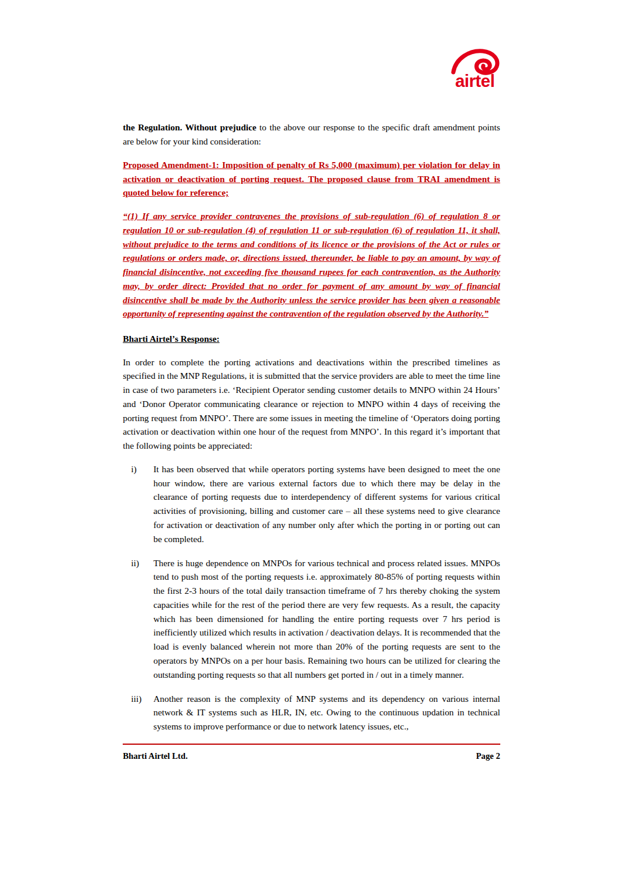airtel
the Regulation. Without prejudice to the above our response to the specific draft amendment points are below for your kind consideration:
Proposed Amendment-1: Imposition of penalty of Rs 5,000 (maximum) per violation for delay in activation or deactivation of porting request. The proposed clause from TRAI amendment is quoted below for reference;
“(1) If any service provider contravenes the provisions of sub-regulation (6) of regulation 8 or regulation 10 or sub-regulation (4) of regulation 11 or sub-regulation (6) of regulation 11, it shall, without prejudice to the terms and conditions of its licence or the provisions of the Act or rules or regulations or orders made, or, directions issued, thereunder, be liable to pay an amount, by way of financial disincentive, not exceeding five thousand rupees for each contravention, as the Authority may, by order direct: Provided that no order for payment of any amount by way of financial disincentive shall be made by the Authority unless the service provider has been given a reasonable opportunity of representing against the contravention of the regulation observed by the Authority.”
Bharti Airtel’s Response:
In order to complete the porting activations and deactivations within the prescribed timelines as specified in the MNP Regulations, it is submitted that the service providers are able to meet the time line in case of two parameters i.e. ‘Recipient Operator sending customer details to MNPO within 24 Hours’ and ‘Donor Operator communicating clearance or rejection to MNPO within 4 days of receiving the porting request from MNPO’. There are some issues in meeting the timeline of ‘Operators doing porting activation or deactivation within one hour of the request from MNPO’. In this regard it’s important that the following points be appreciated:
It has been observed that while operators porting systems have been designed to meet the one hour window, there are various external factors due to which there may be delay in the clearance of porting requests due to interdependency of different systems for various critical activities of provisioning, billing and customer care – all these systems need to give clearance for activation or deactivation of any number only after which the porting in or porting out can be completed.
There is huge dependence on MNPOs for various technical and process related issues. MNPOs tend to push most of the porting requests i.e. approximately 80-85% of porting requests within the first 2-3 hours of the total daily transaction timeframe of 7 hrs thereby choking the system capacities while for the rest of the period there are very few requests. As a result, the capacity which has been dimensioned for handling the entire porting requests over 7 hrs period is inefficiently utilized which results in activation / deactivation delays. It is recommended that the load is evenly balanced wherein not more than 20% of the porting requests are sent to the operators by MNPOs on a per hour basis. Remaining two hours can be utilized for clearing the outstanding porting requests so that all numbers get ported in / out in a timely manner.
Another reason is the complexity of MNP systems and its dependency on various internal network & IT systems such as HLR, IN, etc. Owing to the continuous updation in technical systems to improve performance or due to network latency issues, etc.,
Bharti Airtel Ltd. Page 2